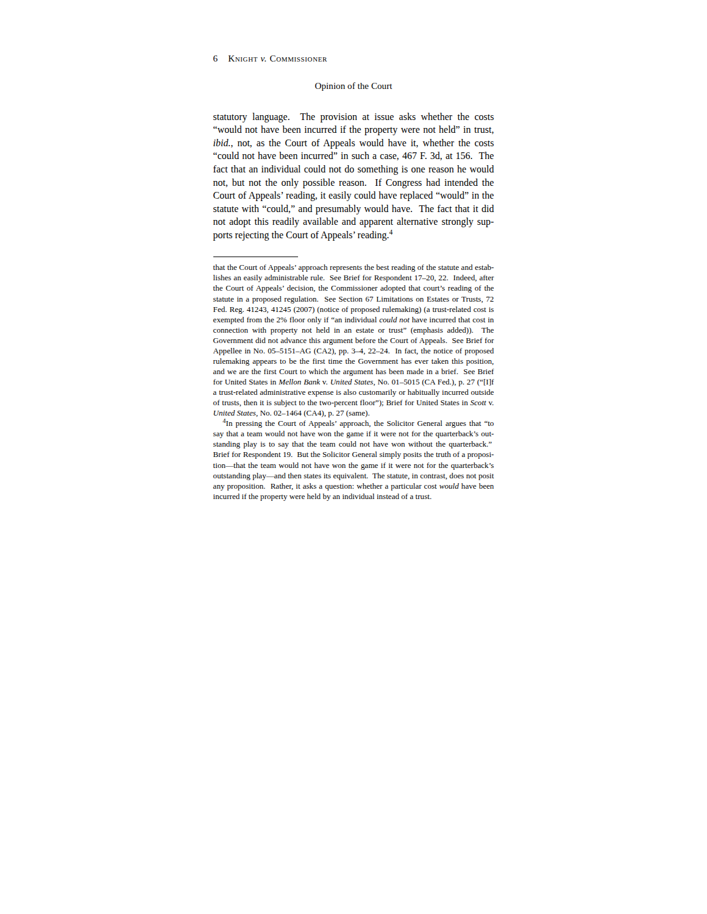6 Knight v. Commissioner
Opinion of the Court
statutory language. The provision at issue asks whether the costs “would not have been incurred if the property were not held” in trust, ibid., not, as the Court of Appeals would have it, whether the costs “could not have been incurred” in such a case, 467 F. 3d, at 156. The fact that an individual could not do something is one reason he would not, but not the only possible reason. If Congress had intended the Court of Appeals’ reading, it easily could have replaced “would” in the statute with “could,” and presumably would have. The fact that it did not adopt this readily available and apparent alternative strongly supports rejecting the Court of Appeals’ reading.4
that the Court of Appeals’ approach represents the best reading of the statute and establishes an easily administrable rule. See Brief for Respondent 17–20, 22. Indeed, after the Court of Appeals’ decision, the Commissioner adopted that court’s reading of the statute in a proposed regulation. See Section 67 Limitations on Estates or Trusts, 72 Fed. Reg. 41243, 41245 (2007) (notice of proposed rulemaking) (a trust-related cost is exempted from the 2% floor only if “an individual could not have incurred that cost in connection with property not held in an estate or trust” (emphasis added)). The Government did not advance this argument before the Court of Appeals. See Brief for Appellee in No. 05–5151–AG (CA2), pp. 3–4, 22–24. In fact, the notice of proposed rulemaking appears to be the first time the Government has ever taken this position, and we are the first Court to which the argument has been made in a brief. See Brief for United States in Mellon Bank v. United States, No. 01–5015 (CA Fed.), p. 27 (“[I]f a trust-related administrative expense is also customarily or habitually incurred outside of trusts, then it is subject to the two-percent floor”); Brief for United States in Scott v. United States, No. 02–1464 (CA4), p. 27 (same).
4 In pressing the Court of Appeals’ approach, the Solicitor General argues that “to say that a team would not have won the game if it were not for the quarterback’s outstanding play is to say that the team could not have won without the quarterback.” Brief for Respondent 19. But the Solicitor General simply posits the truth of a proposition—that the team would not have won the game if it were not for the quarterback’s outstanding play—and then states its equivalent. The statute, in contrast, does not posit any proposition. Rather, it asks a question: whether a particular cost would have been incurred if the property were held by an individual instead of a trust.